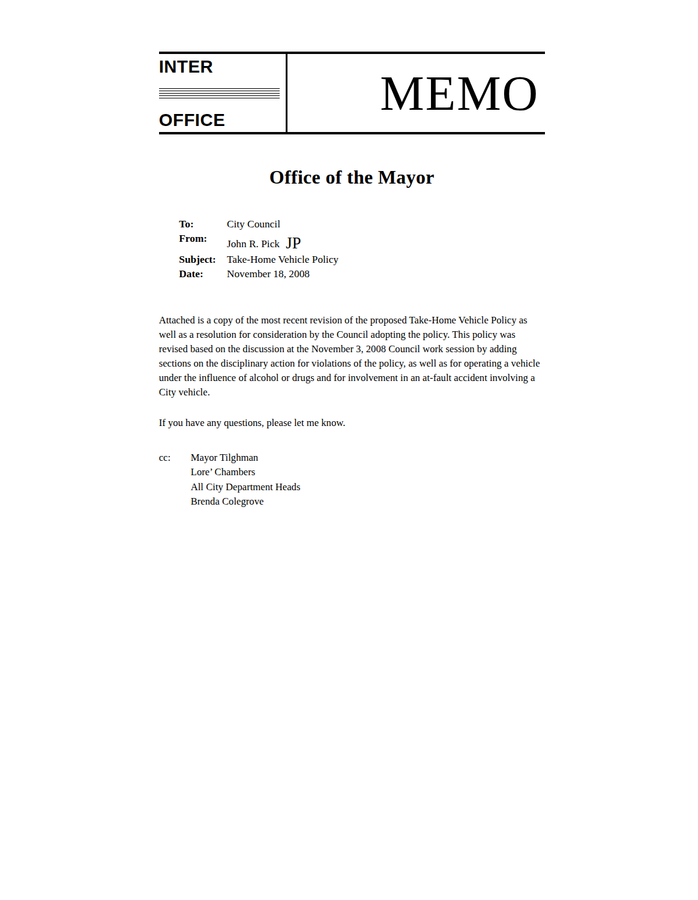INTER
OFFICE
MEMO
Office of the Mayor
| To: | City Council |
| From: | John R. Pick JP |
| Subject: | Take-Home Vehicle Policy |
| Date: | November 18, 2008 |
Attached is a copy of the most recent revision of the proposed Take-Home Vehicle Policy as well as a resolution for consideration by the Council adopting the policy. This policy was revised based on the discussion at the November 3, 2008 Council work session by adding sections on the disciplinary action for violations of the policy, as well as for operating a vehicle under the influence of alcohol or drugs and for involvement in an at-fault accident involving a City vehicle.
If you have any questions, please let me know.
cc:
Mayor Tilghman
Lore’ Chambers
All City Department Heads
Brenda Colegrove